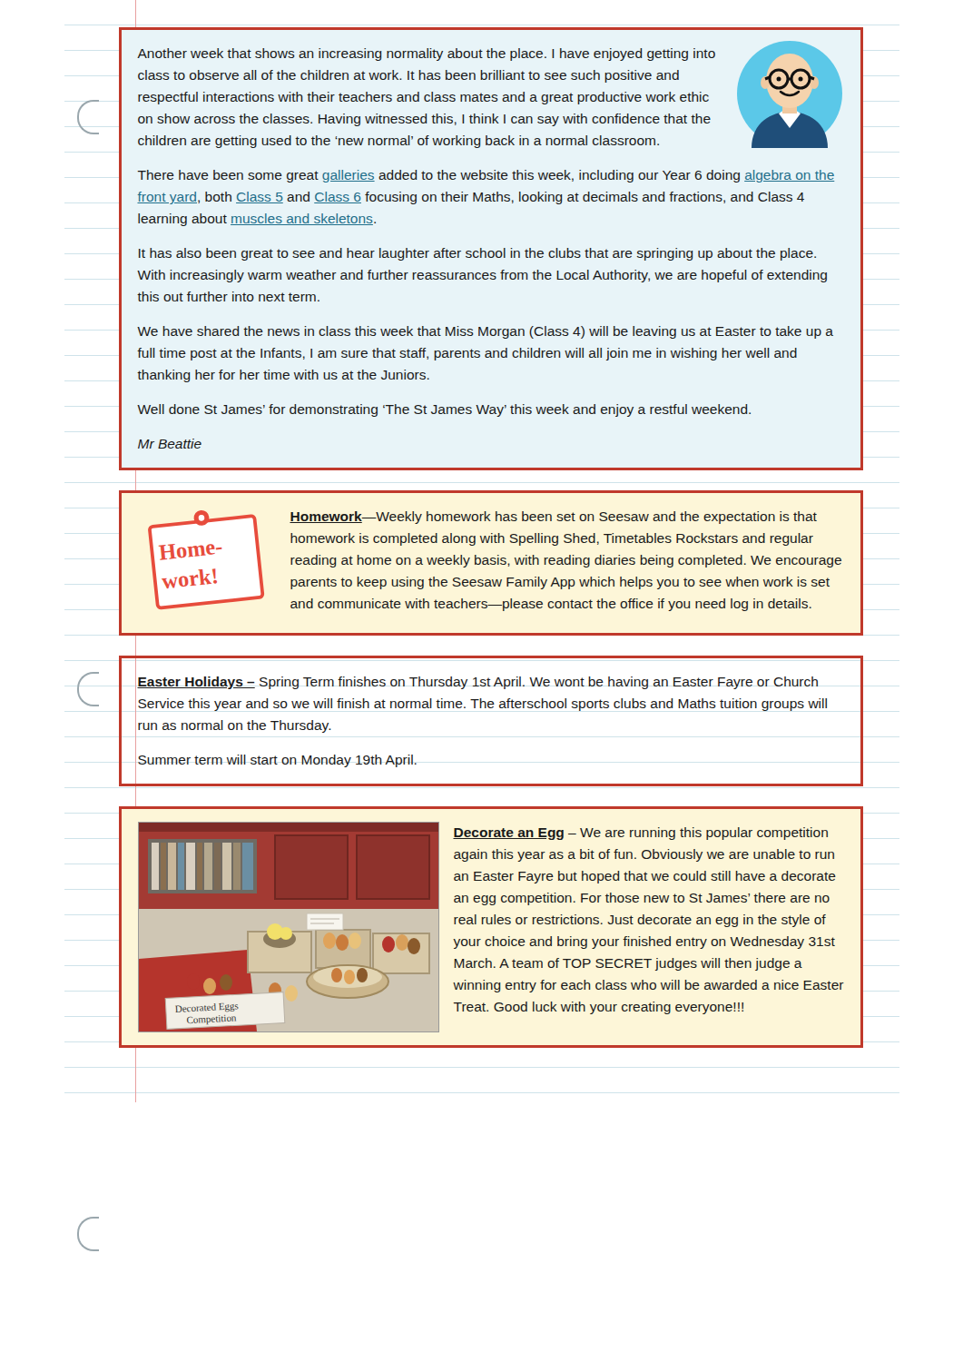Another week that shows an increasing normality about the place. I have enjoyed getting into class to observe all of the children at work. It has been brilliant to see such positive and respectful interactions with their teachers and class mates and a great productive work ethic on show across the classes. Having witnessed this, I think I can say with confidence that the children are getting used to the ‘new normal’ of working back in a normal classroom.
There have been some great galleries added to the website this week, including our Year 6 doing algebra on the front yard, both Class 5 and Class 6 focusing on their Maths, looking at decimals and fractions, and Class 4 learning about muscles and skeletons.
It has also been great to see and hear laughter after school in the clubs that are springing up about the place. With increasingly warm weather and further reassurances from the Local Authority, we are hopeful of extending this out further into next term.
We have shared the news in class this week that Miss Morgan (Class 4) will be leaving us at Easter to take up a full time post at the Infants, I am sure that staff, parents and children will all join me in wishing her well and thanking her for her time with us at the Juniors.
Well done St James’ for demonstrating ‘The St James Way’ this week and enjoy a restful weekend.
Mr Beattie
Home- work!
Homework—Weekly homework has been set on Seesaw and the expectation is that homework is completed along with Spelling Shed, Timetables Rockstars and regular reading at home on a weekly basis, with reading diaries being completed. We encourage parents to keep using the Seesaw Family App which helps you to see when work is set and communicate with teachers—please contact the office if you need log in details.
Easter Holidays – Spring Term finishes on Thursday 1st April. We wont be having an Easter Fayre or Church Service this year and so we will finish at normal time. The afterschool sports clubs and Maths tuition groups will run as normal on the Thursday.
Summer term will start on Monday 19th April.
Decorated Eggs Competition
Decorate an Egg – We are running this popular competition again this year as a bit of fun. Obviously we are unable to run an Easter Fayre but hoped that we could still have a decorate an egg competition. For those new to St James’ there are no real rules or restrictions. Just decorate an egg in the style of your choice and bring your finished entry on Wednesday 31st March. A team of TOP SECRET judges will then judge a winning entry for each class who will be awarded a nice Easter Treat. Good luck with your creating everyone!!!